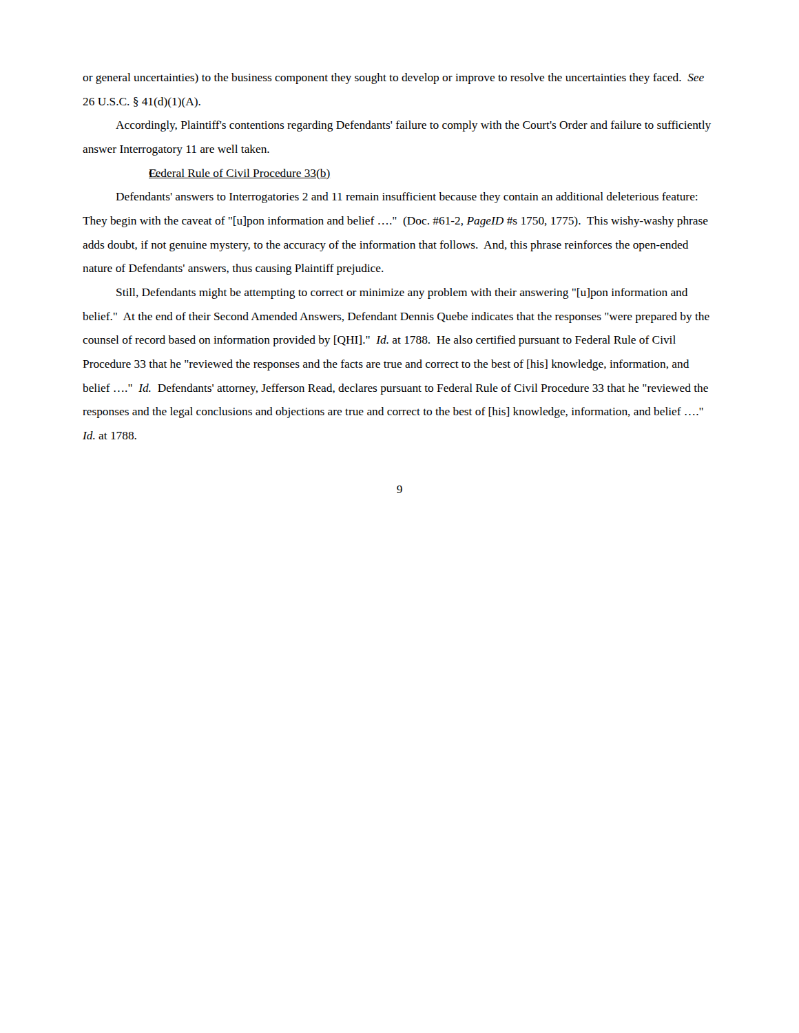or general uncertainties) to the business component they sought to develop or improve to resolve the uncertainties they faced. See 26 U.S.C. § 41(d)(1)(A).
Accordingly, Plaintiff's contentions regarding Defendants' failure to comply with the Court's Order and failure to sufficiently answer Interrogatory 11 are well taken.
C. Federal Rule of Civil Procedure 33(b)
Defendants' answers to Interrogatories 2 and 11 remain insufficient because they contain an additional deleterious feature: They begin with the caveat of "[u]pon information and belief …." (Doc. #61-2, PageID #s 1750, 1775). This wishy-washy phrase adds doubt, if not genuine mystery, to the accuracy of the information that follows. And, this phrase reinforces the open-ended nature of Defendants' answers, thus causing Plaintiff prejudice.
Still, Defendants might be attempting to correct or minimize any problem with their answering "[u]pon information and belief." At the end of their Second Amended Answers, Defendant Dennis Quebe indicates that the responses "were prepared by the counsel of record based on information provided by [QHI]." Id. at 1788. He also certified pursuant to Federal Rule of Civil Procedure 33 that he "reviewed the responses and the facts are true and correct to the best of [his] knowledge, information, and belief …." Id. Defendants' attorney, Jefferson Read, declares pursuant to Federal Rule of Civil Procedure 33 that he "reviewed the responses and the legal conclusions and objections are true and correct to the best of [his] knowledge, information, and belief …." Id. at 1788.
9